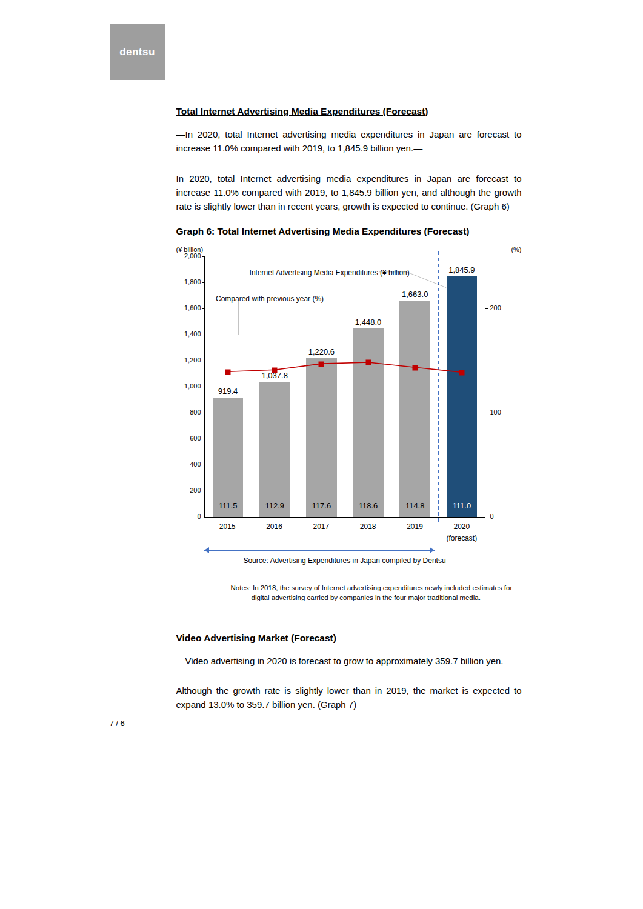dentsu
Total Internet Advertising Media Expenditures (Forecast)
—In 2020, total Internet advertising media expenditures in Japan are forecast to increase 11.0% compared with 2019, to 1,845.9 billion yen.—
In 2020, total Internet advertising media expenditures in Japan are forecast to increase 11.0% compared with 2019, to 1,845.9 billion yen, and although the growth rate is slightly lower than in recent years, growth is expected to continue. (Graph 6)
Graph 6: Total Internet Advertising Media Expenditures (Forecast)
(¥ billion)
(%)
2,000
1,800
1,600
1,400
1,200
1,000
800
600
400
200
0
200
100
0
Internet Advertising Media Expenditures (¥ billion)
Compared with previous year (%)
919.4
111.5
1,037.8
112.9
1,220.6
117.6
1,448.0
118.6
1,663.0
114.8
1,845.9
111.0
2015
2016
2017
2018
2019
2020 (forecast)
Source: Advertising Expenditures in Japan compiled by Dentsu
Notes: In 2018, the survey of Internet advertising expenditures newly included estimates for digital advertising carried by companies in the four major traditional media.
Video Advertising Market (Forecast)
—Video advertising in 2020 is forecast to grow to approximately 359.7 billion yen.—
Although the growth rate is slightly lower than in 2019, the market is expected to expand 13.0% to 359.7 billion yen. (Graph 7)
7 / 6